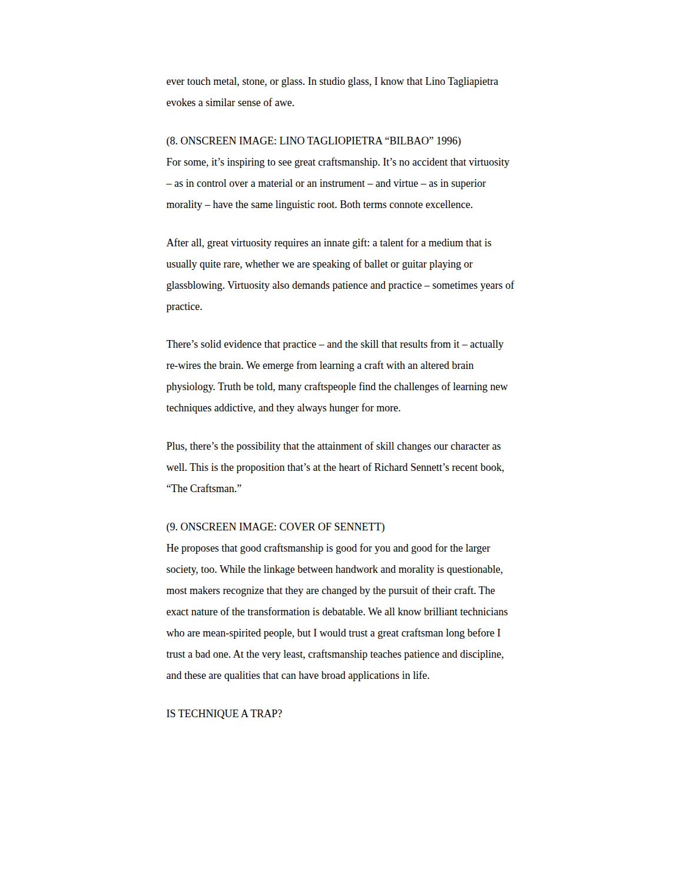ever touch metal, stone, or glass. In studio glass, I know that Lino Tagliapietra evokes a similar sense of awe.
(8. ONSCREEN IMAGE: LINO TAGLIOPIETRA “BILBAO” 1996)
For some, it’s inspiring to see great craftsmanship. It’s no accident that virtuosity – as in control over a material or an instrument – and virtue – as in superior morality – have the same linguistic root. Both terms connote excellence.
After all, great virtuosity requires an innate gift: a talent for a medium that is usually quite rare, whether we are speaking of ballet or guitar playing or glassblowing. Virtuosity also demands patience and practice – sometimes years of practice.
There’s solid evidence that practice – and the skill that results from it – actually re-wires the brain. We emerge from learning a craft with an altered brain physiology. Truth be told, many craftspeople find the challenges of learning new techniques addictive, and they always hunger for more.
Plus, there’s the possibility that the attainment of skill changes our character as well. This is the proposition that’s at the heart of Richard Sennett’s recent book, “The Craftsman.”
(9. ONSCREEN IMAGE: COVER OF SENNETT)
He proposes that good craftsmanship is good for you and good for the larger society, too. While the linkage between handwork and morality is questionable, most makers recognize that they are changed by the pursuit of their craft. The exact nature of the transformation is debatable. We all know brilliant technicians who are mean-spirited people, but I would trust a great craftsman long before I trust a bad one. At the very least, craftsmanship teaches patience and discipline, and these are qualities that can have broad applications in life.
IS TECHNIQUE A TRAP?